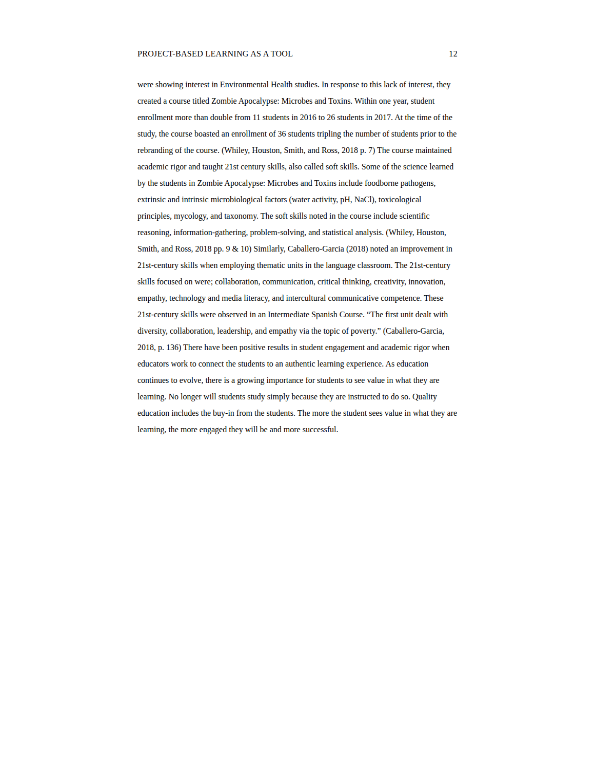Project-Based Learning as a Tool 12
were showing interest in Environmental Health studies. In response to this lack of interest, they created a course titled Zombie Apocalypse: Microbes and Toxins. Within one year, student enrollment more than double from 11 students in 2016 to 26 students in 2017. At the time of the study, the course boasted an enrollment of 36 students tripling the number of students prior to the rebranding of the course. (Whiley, Houston, Smith, and Ross, 2018 p. 7) The course maintained academic rigor and taught 21st century skills, also called soft skills. Some of the science learned by the students in Zombie Apocalypse: Microbes and Toxins include foodborne pathogens, extrinsic and intrinsic microbiological factors (water activity, pH, NaCl), toxicological principles, mycology, and taxonomy. The soft skills noted in the course include scientific reasoning, information-gathering, problem-solving, and statistical analysis. (Whiley, Houston, Smith, and Ross, 2018 pp. 9 & 10) Similarly, Caballero-Garcia (2018) noted an improvement in 21st-century skills when employing thematic units in the language classroom. The 21st-century skills focused on were; collaboration, communication, critical thinking, creativity, innovation, empathy, technology and media literacy, and intercultural communicative competence. These 21st-century skills were observed in an Intermediate Spanish Course. “The first unit dealt with diversity, collaboration, leadership, and empathy via the topic of poverty.” (Caballero-Garcia, 2018, p. 136) There have been positive results in student engagement and academic rigor when educators work to connect the students to an authentic learning experience. As education continues to evolve, there is a growing importance for students to see value in what they are learning. No longer will students study simply because they are instructed to do so. Quality education includes the buy-in from the students. The more the student sees value in what they are learning, the more engaged they will be and more successful.